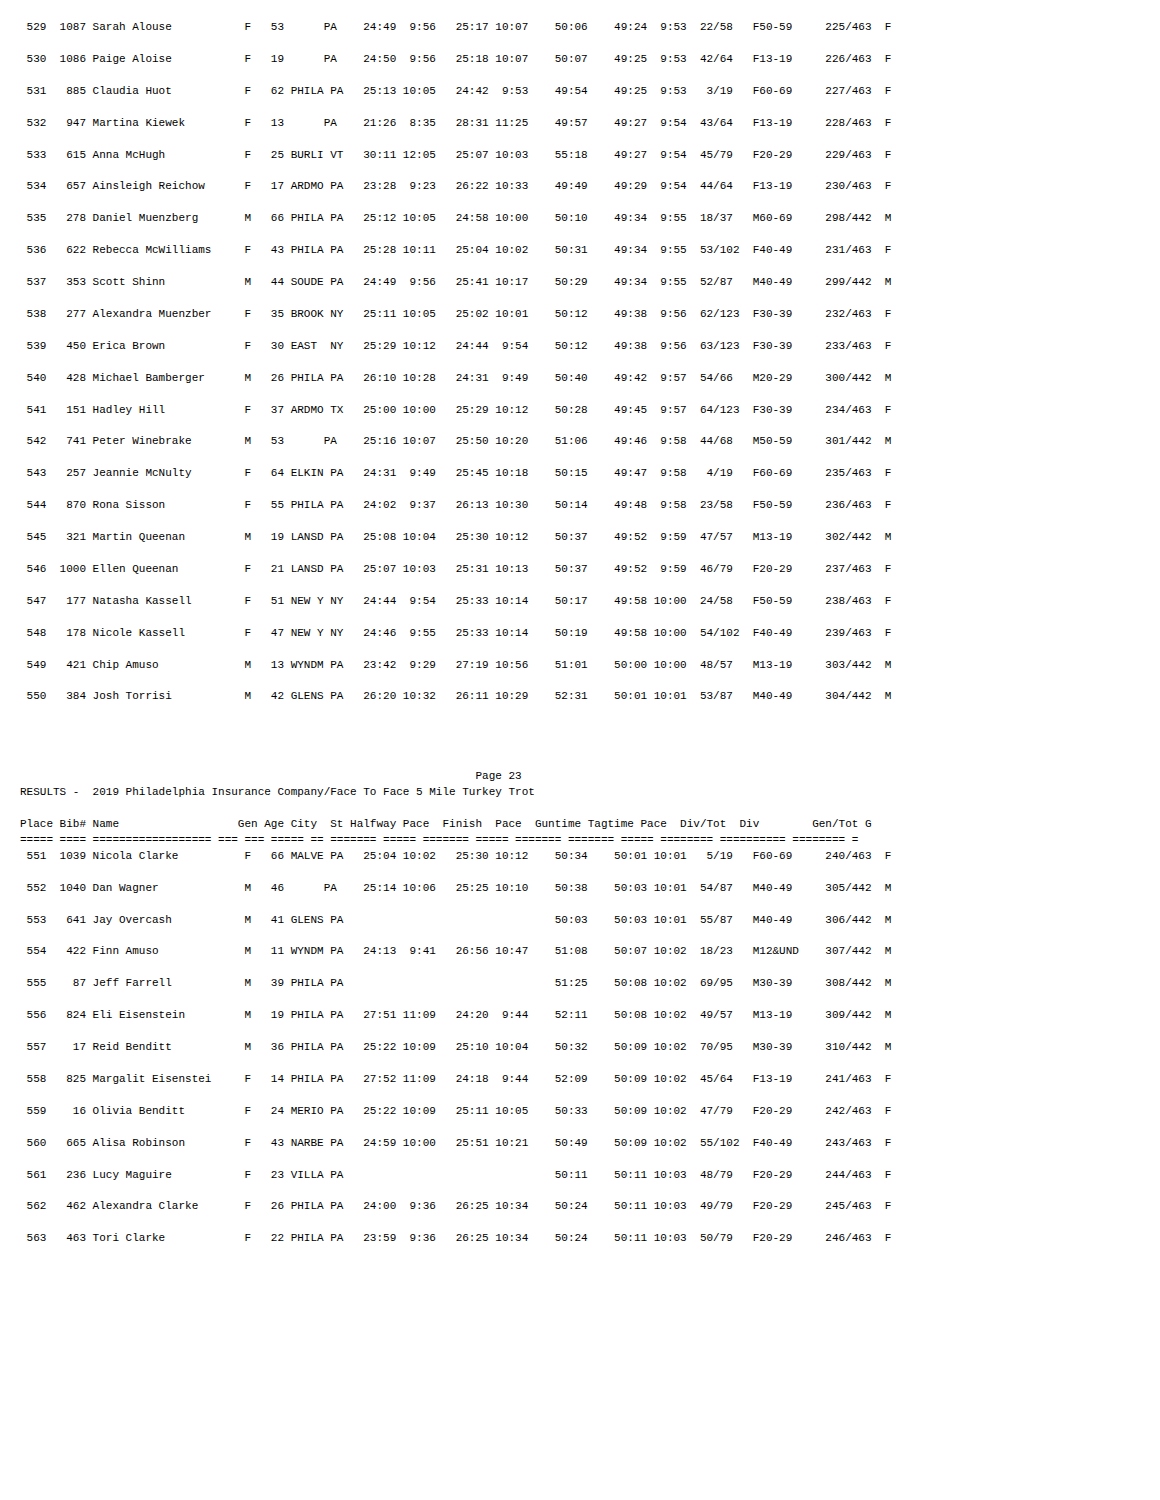529  1087 Sarah Alouse           F   53      PA    24:49  9:56   25:17 10:07    50:06    49:24  9:53  22/58   F50-59     225/463  F

 530  1086 Paige Aloise           F   19      PA    24:50  9:56   25:18 10:07    50:07    49:25  9:53  42/64   F13-19     226/463  F

 531   885 Claudia Huot           F   62 PHILA PA   25:13 10:05   24:42  9:53    49:54    49:25  9:53   3/19   F60-69     227/463  F

 532   947 Martina Kiewek         F   13      PA    21:26  8:35   28:31 11:25    49:57    49:27  9:54  43/64   F13-19     228/463  F

 533   615 Anna McHugh            F   25 BURLI VT   30:11 12:05   25:07 10:03    55:18    49:27  9:54  45/79   F20-29     229/463  F

 534   657 Ainsleigh Reichow      F   17 ARDMO PA   23:28  9:23   26:22 10:33    49:49    49:29  9:54  44/64   F13-19     230/463  F

 535   278 Daniel Muenzberg       M   66 PHILA PA   25:12 10:05   24:58 10:00    50:10    49:34  9:55  18/37   M60-69     298/442  M

 536   622 Rebecca McWilliams     F   43 PHILA PA   25:28 10:11   25:04 10:02    50:31    49:34  9:55  53/102  F40-49     231/463  F

 537   353 Scott Shinn            M   44 SOUDE PA   24:49  9:56   25:41 10:17    50:29    49:34  9:55  52/87   M40-49     299/442  M

 538   277 Alexandra Muenzber     F   35 BROOK NY   25:11 10:05   25:02 10:01    50:12    49:38  9:56  62/123  F30-39     232/463  F

 539   450 Erica Brown            F   30 EAST  NY   25:29 10:12   24:44  9:54    50:12    49:38  9:56  63/123  F30-39     233/463  F

 540   428 Michael Bamberger      M   26 PHILA PA   26:10 10:28   24:31  9:49    50:40    49:42  9:57  54/66   M20-29     300/442  M

 541   151 Hadley Hill            F   37 ARDMO TX   25:00 10:00   25:29 10:12    50:28    49:45  9:57  64/123  F30-39     234/463  F

 542   741 Peter Winebrake        M   53      PA    25:16 10:07   25:50 10:20    51:06    49:46  9:58  44/68   M50-59     301/442  M

 543   257 Jeannie McNulty        F   64 ELKIN PA   24:31  9:49   25:45 10:18    50:15    49:47  9:58   4/19   F60-69     235/463  F

 544   870 Rona Sisson            F   55 PHILA PA   24:02  9:37   26:13 10:30    50:14    49:48  9:58  23/58   F50-59     236/463  F

 545   321 Martin Queenan         M   19 LANSD PA   25:08 10:04   25:30 10:12    50:37    49:52  9:59  47/57   M13-19     302/442  M

 546  1000 Ellen Queenan          F   21 LANSD PA   25:07 10:03   25:31 10:13    50:37    49:52  9:59  46/79   F20-29     237/463  F

 547   177 Natasha Kassell        F   51 NEW Y NY   24:44  9:54   25:33 10:14    50:17    49:58 10:00  24/58   F50-59     238/463  F

 548   178 Nicole Kassell         F   47 NEW Y NY   24:46  9:55   25:33 10:14    50:19    49:58 10:00  54/102  F40-49     239/463  F

 549   421 Chip Amuso             M   13 WYNDM PA   23:42  9:29   27:19 10:56    51:01    50:00 10:00  48/57   M13-19     303/442  M

 550   384 Josh Torrisi           M   42 GLENS PA   26:20 10:32   26:11 10:29    52:31    50:01 10:01  53/87   M40-49     304/442  M




                                                                     Page 23
RESULTS -  2019 Philadelphia Insurance Company/Face To Face 5 Mile Turkey Trot

Place Bib# Name                  Gen Age City  St Halfway Pace  Finish  Pace  Guntime Tagtime Pace  Div/Tot  Div        Gen/Tot G
===== ==== ================== === === ===== == ======= ===== ======= ===== ======= ======= ===== ======== ========== ======== =
 551  1039 Nicola Clarke          F   66 MALVE PA   25:04 10:02   25:30 10:12    50:34    50:01 10:01   5/19   F60-69     240/463  F

 552  1040 Dan Wagner             M   46      PA    25:14 10:06   25:25 10:10    50:38    50:03 10:01  54/87   M40-49     305/442  M

 553   641 Jay Overcash           M   41 GLENS PA                                50:03    50:03 10:01  55/87   M40-49     306/442  M

 554   422 Finn Amuso             M   11 WYNDM PA   24:13  9:41   26:56 10:47    51:08    50:07 10:02  18/23   M12&UND    307/442  M

 555    87 Jeff Farrell           M   39 PHILA PA                                51:25    50:08 10:02  69/95   M30-39     308/442  M

 556   824 Eli Eisenstein         M   19 PHILA PA   27:51 11:09   24:20  9:44    52:11    50:08 10:02  49/57   M13-19     309/442  M

 557    17 Reid Benditt           M   36 PHILA PA   25:22 10:09   25:10 10:04    50:32    50:09 10:02  70/95   M30-39     310/442  M

 558   825 Margalit Eisenstei     F   14 PHILA PA   27:52 11:09   24:18  9:44    52:09    50:09 10:02  45/64   F13-19     241/463  F

 559    16 Olivia Benditt         F   24 MERIO PA   25:22 10:09   25:11 10:05    50:33    50:09 10:02  47/79   F20-29     242/463  F

 560   665 Alisa Robinson         F   43 NARBE PA   24:59 10:00   25:51 10:21    50:49    50:09 10:02  55/102  F40-49     243/463  F

 561   236 Lucy Maguire           F   23 VILLA PA                                50:11    50:11 10:03  48/79   F20-29     244/463  F

 562   462 Alexandra Clarke       F   26 PHILA PA   24:00  9:36   26:25 10:34    50:24    50:11 10:03  49/79   F20-29     245/463  F

 563   463 Tori Clarke            F   22 PHILA PA   23:59  9:36   26:25 10:34    50:24    50:11 10:03  50/79   F20-29     246/463  F